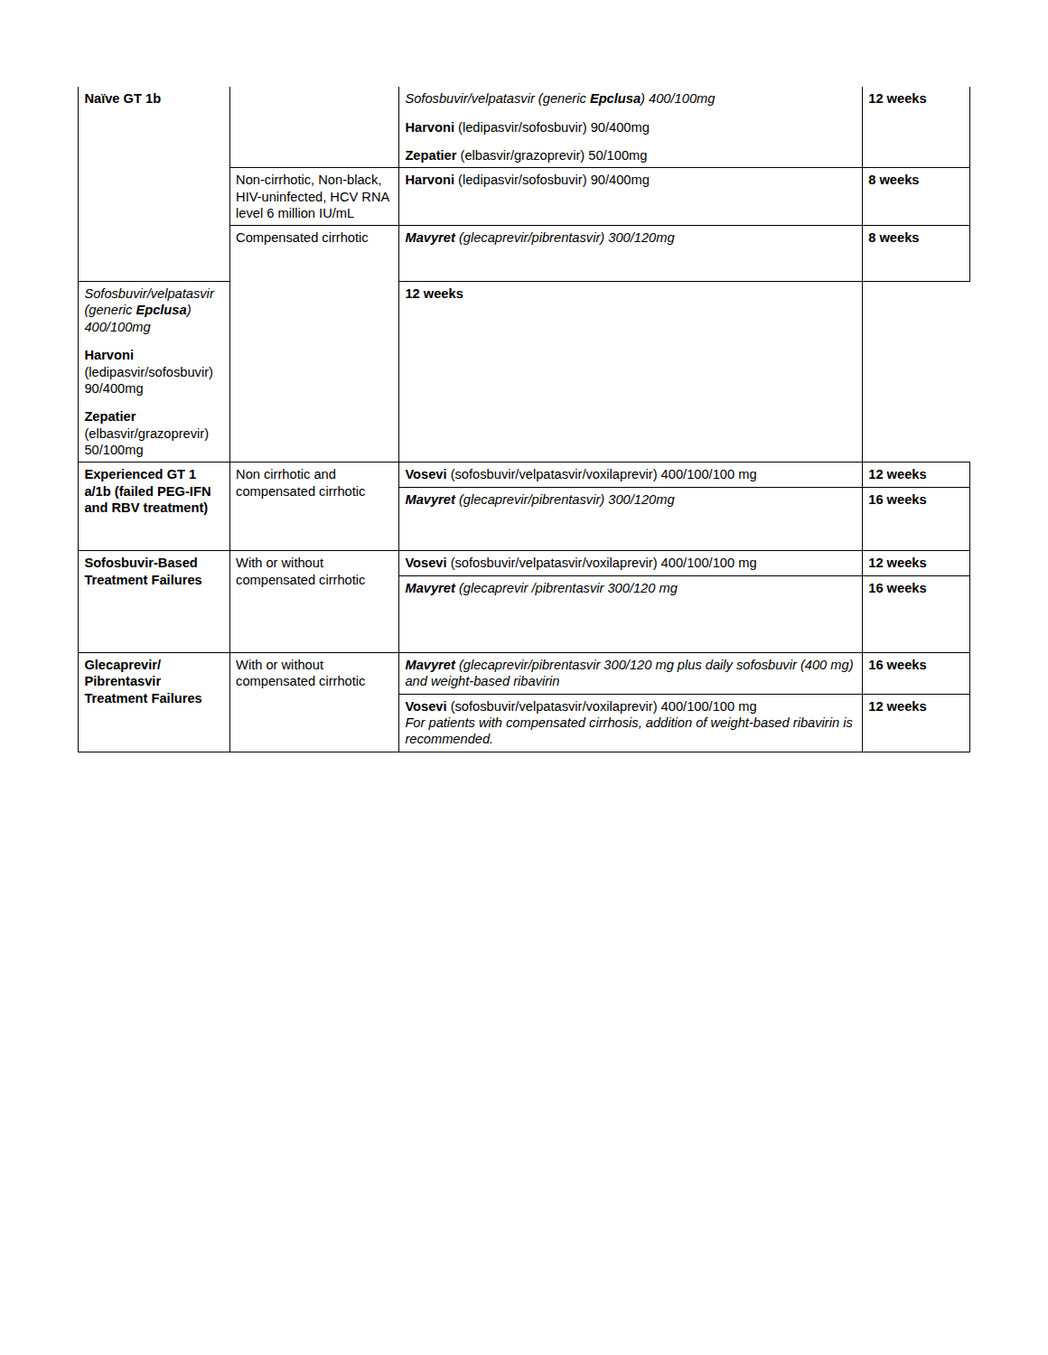| Naïve GT 1b | | Sofosbuvir/velpatasvir (generic Epclusa ) 400/100mg Harvoni (ledipasvir/sofosbuvir) 90/400mg Zepatier (elbasvir/grazoprevir) 50/100mg | 12 weeks |
| Non-cirrhotic, Non-black, HIV-uninfected, HCV RNA level 6 million IU/mL | Harvoni (ledipasvir/sofosbuvir) 90/400mg | 8 weeks |
| Compensated cirrhotic | Mavyret (glecaprevir/pibrentasvir) 300/120mg | 8 weeks |
| Sofosbuvir/velpatasvir (generic Epclusa ) 400/100mg Harvoni (ledipasvir/sofosbuvir) 90/400mg Zepatier (elbasvir/grazoprevir) 50/100mg | 12 weeks |
| Experienced GT 1 a/1b (failed PEG-IFN and RBV treatment) | Non cirrhotic and compensated cirrhotic | Vosevi (sofosbuvir/velpatasvir/voxilaprevir) 400/100/100 mg | 12 weeks |
| Mavyret (glecaprevir/pibrentasvir) 300/120mg | 16 weeks |
| Sofosbuvir-Based Treatment Failures | With or without compensated cirrhotic | Vosevi (sofosbuvir/velpatasvir/voxilaprevir) 400/100/100 mg | 12 weeks |
| Mavyret (glecaprevir /pibrentasvir 300/120 mg | 16 weeks |
| Glecaprevir/ Pibrentasvir Treatment Failures | With or without compensated cirrhotic | Mavyret (glecaprevir/pibrentasvir 300/120 mg plus daily sofosbuvir (400 mg) and weight-based ribavirin | 16 weeks |
| Vosevi (sofosbuvir/velpatasvir/voxilaprevir) 400/100/100 mg For patients with compensated cirrhosis, addition of weight-based ribavirin is recommended. | 12 weeks |